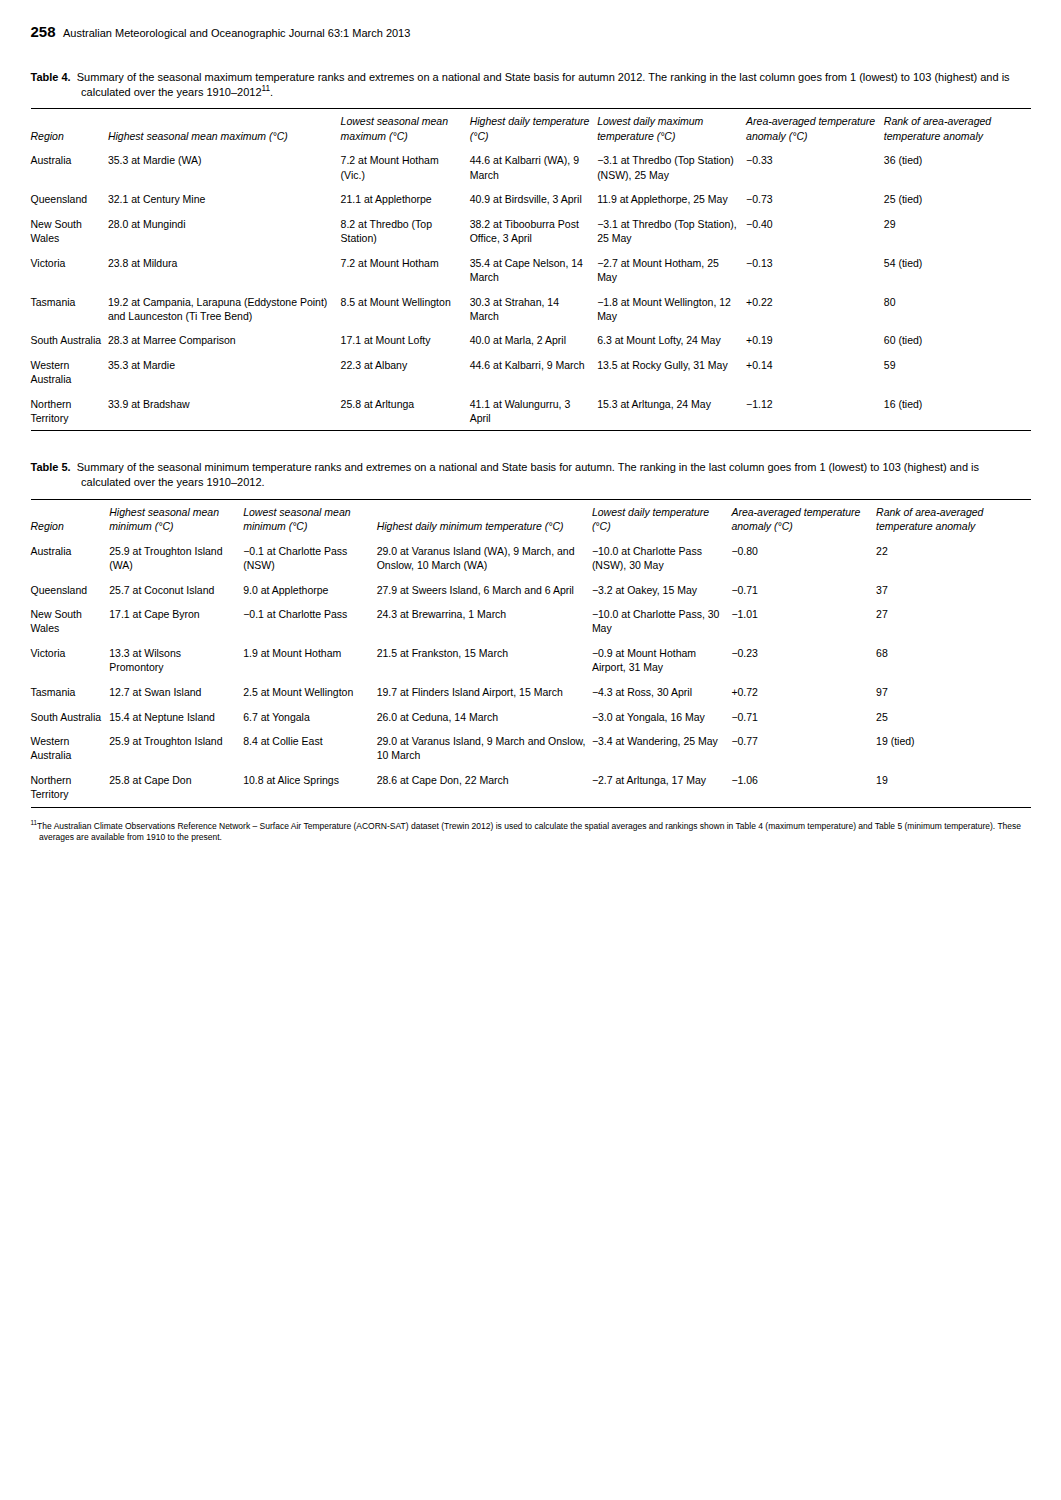258 Australian Meteorological and Oceanographic Journal 63:1 March 2013
Table 4. Summary of the seasonal maximum temperature ranks and extremes on a national and State basis for autumn 2012. The ranking in the last column goes from 1 (lowest) to 103 (highest) and is calculated over the years 1910–201211.
| Region | Highest seasonal mean maximum (°C) | Lowest seasonal mean maximum (°C) | Highest daily temperature (°C) | Lowest daily maximum temperature (°C) | Area-averaged temperature anomaly (°C) | Rank of area-averaged temperature anomaly |
| --- | --- | --- | --- | --- | --- | --- |
| Australia | 35.3 at Mardie (WA) | 7.2 at Mount Hotham (Vic.) | 44.6 at Kalbarri (WA), 9 March | −3.1 at Thredbo (Top Station) (NSW), 25 May | −0.33 | 36 (tied) |
| Queensland | 32.1 at Century Mine | 21.1 at Applethorpe | 40.9 at Birdsville, 3 April | 11.9 at Applethorpe, 25 May | −0.73 | 25 (tied) |
| New South Wales | 28.0 at Mungindi | 8.2 at Thredbo (Top Station) | 38.2 at Tibooburra Post Office, 3 April | −3.1 at Thredbo (Top Station), 25 May | −0.40 | 29 |
| Victoria | 23.8 at Mildura | 7.2 at Mount Hotham | 35.4 at Cape Nelson, 14 March | −2.7 at Mount Hotham, 25 May | −0.13 | 54 (tied) |
| Tasmania | 19.2 at Campania, Larapuna (Eddystone Point) and Launceston (Ti Tree Bend) | 8.5 at Mount Wellington | 30.3 at Strahan, 14 March | −1.8 at Mount Wellington, 12 May | +0.22 | 80 |
| South Australia | 28.3 at Marree Comparison | 17.1 at Mount Lofty | 40.0 at Marla, 2 April | 6.3 at Mount Lofty, 24 May | +0.19 | 60 (tied) |
| Western Australia | 35.3 at Mardie | 22.3 at Albany | 44.6 at Kalbarri, 9 March | 13.5 at Rocky Gully, 31 May | +0.14 | 59 |
| Northern Territory | 33.9 at Bradshaw | 25.8 at Arltunga | 41.1 at Walungurru, 3 April | 15.3 at Arltunga, 24 May | −1.12 | 16 (tied) |
Table 5. Summary of the seasonal minimum temperature ranks and extremes on a national and State basis for autumn. The ranking in the last column goes from 1 (lowest) to 103 (highest) and is calculated over the years 1910–2012.
| Region | Highest seasonal mean minimum (°C) | Lowest seasonal mean minimum (°C) | Highest daily minimum temperature (°C) | Lowest daily temperature (°C) | Area-averaged temperature anomaly (°C) | Rank of area-averaged temperature anomaly |
| --- | --- | --- | --- | --- | --- | --- |
| Australia | 25.9 at Troughton Island (WA) | −0.1 at Charlotte Pass (NSW) | 29.0 at Varanus Island (WA), 9 March, and Onslow, 10 March (WA) | −10.0 at Charlotte Pass (NSW), 30 May | −0.80 | 22 |
| Queensland | 25.7 at Coconut Island | 9.0 at Applethorpe | 27.9 at Sweers Island, 6 March and 6 April | −3.2 at Oakey, 15 May | −0.71 | 37 |
| New South Wales | 17.1 at Cape Byron | −0.1 at Charlotte Pass | 24.3 at Brewarrina, 1 March | −10.0 at Charlotte Pass, 30 May | −1.01 | 27 |
| Victoria | 13.3 at Wilsons Promontory | 1.9 at Mount Hotham | 21.5 at Frankston, 15 March | −0.9 at Mount Hotham Airport, 31 May | −0.23 | 68 |
| Tasmania | 12.7 at Swan Island | 2.5 at Mount Wellington | 19.7 at Flinders Island Airport, 15 March | −4.3 at Ross, 30 April | +0.72 | 97 |
| South Australia | 15.4 at Neptune Island | 6.7 at Yongala | 26.0 at Ceduna, 14 March | −3.0 at Yongala, 16 May | −0.71 | 25 |
| Western Australia | 25.9 at Troughton Island | 8.4 at Collie East | 29.0 at Varanus Island, 9 March and Onslow, 10 March | −3.4 at Wandering, 25 May | −0.77 | 19 (tied) |
| Northern Territory | 25.8 at Cape Don | 10.8 at Alice Springs | 28.6 at Cape Don, 22 March | −2.7 at Arltunga, 17 May | −1.06 | 19 |
11The Australian Climate Observations Reference Network – Surface Air Temperature (ACORN-SAT) dataset (Trewin 2012) is used to calculate the spatial averages and rankings shown in Table 4 (maximum temperature) and Table 5 (minimum temperature). These averages are available from 1910 to the present.